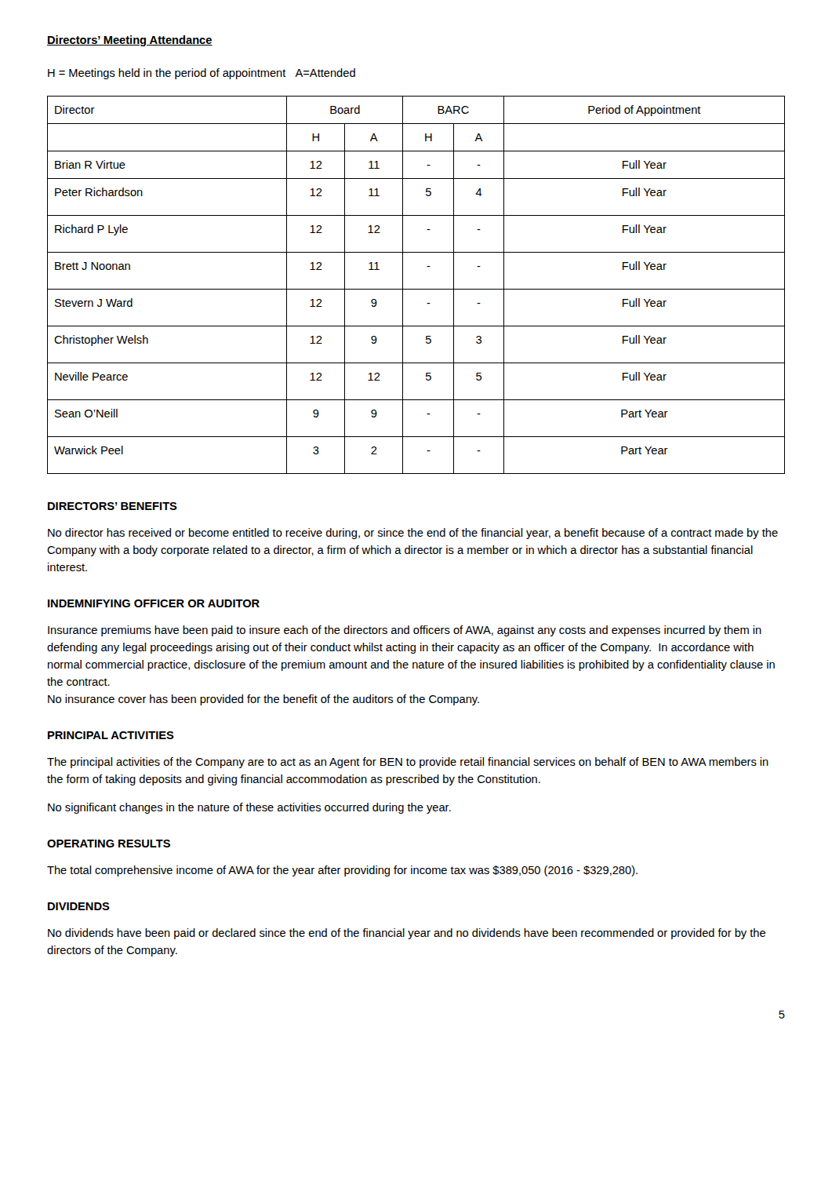Directors’ Meeting Attendance
H = Meetings held in the period of appointment A=Attended
| Director | Board | BARC | Period of Appointment |
| --- | --- | --- | --- |
| | H | A | H | A | |
| Brian R Virtue | 12 | 11 | - | - | Full Year |
| Peter Richardson | 12 | 11 | 5 | 4 | Full Year |
| Richard P Lyle | 12 | 12 | - | - | Full Year |
| Brett J Noonan | 12 | 11 | - | - | Full Year |
| Stevern J Ward | 12 | 9 | - | - | Full Year |
| Christopher Welsh | 12 | 9 | 5 | 3 | Full Year |
| Neville Pearce | 12 | 12 | 5 | 5 | Full Year |
| Sean O’Neill | 9 | 9 | - | - | Part Year |
| Warwick Peel | 3 | 2 | - | - | Part Year |
DIRECTORS’ BENEFITS
No director has received or become entitled to receive during, or since the end of the financial year, a benefit because of a contract made by the Company with a body corporate related to a director, a firm of which a director is a member or in which a director has a substantial financial interest.
INDEMNIFYING OFFICER OR AUDITOR
Insurance premiums have been paid to insure each of the directors and officers of AWA, against any costs and expenses incurred by them in defending any legal proceedings arising out of their conduct whilst acting in their capacity as an officer of the Company. In accordance with normal commercial practice, disclosure of the premium amount and the nature of the insured liabilities is prohibited by a confidentiality clause in the contract.
No insurance cover has been provided for the benefit of the auditors of the Company.
PRINCIPAL ACTIVITIES
The principal activities of the Company are to act as an Agent for BEN to provide retail financial services on behalf of BEN to AWA members in the form of taking deposits and giving financial accommodation as prescribed by the Constitution.
No significant changes in the nature of these activities occurred during the year.
OPERATING RESULTS
The total comprehensive income of AWA for the year after providing for income tax was $389,050 (2016 - $329,280).
DIVIDENDS
No dividends have been paid or declared since the end of the financial year and no dividends have been recommended or provided for by the directors of the Company.
5